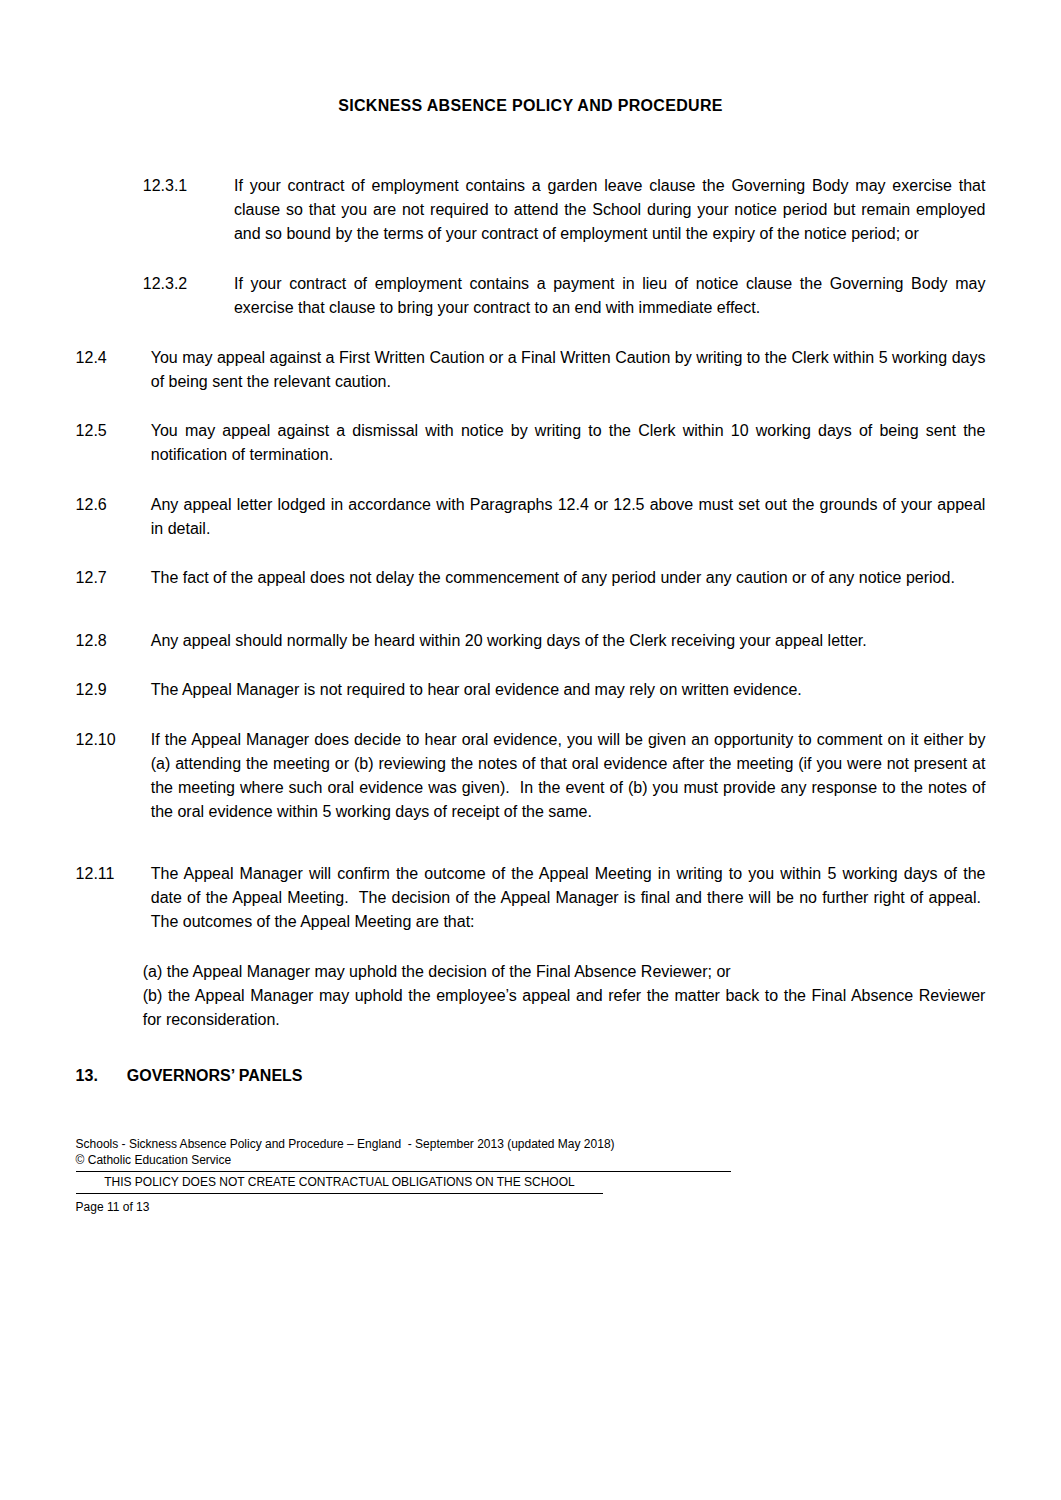SICKNESS ABSENCE POLICY AND PROCEDURE
12.3.1
If your contract of employment contains a garden leave clause the Governing Body may exercise that clause so that you are not required to attend the School during your notice period but remain employed and so bound by the terms of your contract of employment until the expiry of the notice period; or
12.3.2
If your contract of employment contains a payment in lieu of notice clause the Governing Body may exercise that clause to bring your contract to an end with immediate effect.
12.4
You may appeal against a First Written Caution or a Final Written Caution by writing to the Clerk within 5 working days of being sent the relevant caution.
12.5
You may appeal against a dismissal with notice by writing to the Clerk within 10 working days of being sent the notification of termination.
12.6
Any appeal letter lodged in accordance with Paragraphs 12.4 or 12.5 above must set out the grounds of your appeal in detail.
12.7
The fact of the appeal does not delay the commencement of any period under any caution or of any notice period.
12.8
Any appeal should normally be heard within 20 working days of the Clerk receiving your appeal letter.
12.9
The Appeal Manager is not required to hear oral evidence and may rely on written evidence.
12.10
If the Appeal Manager does decide to hear oral evidence, you will be given an opportunity to comment on it either by (a) attending the meeting or (b) reviewing the notes of that oral evidence after the meeting (if you were not present at the meeting where such oral evidence was given). In the event of (b) you must provide any response to the notes of the oral evidence within 5 working days of receipt of the same.
12.11
The Appeal Manager will confirm the outcome of the Appeal Meeting in writing to you within 5 working days of the date of the Appeal Meeting. The decision of the Appeal Manager is final and there will be no further right of appeal. The outcomes of the Appeal Meeting are that:
(a) the Appeal Manager may uphold the decision of the Final Absence Reviewer; or
(b) the Appeal Manager may uphold the employee’s appeal and refer the matter back to the Final Absence Reviewer for reconsideration.
13. GOVERNORS’ PANELS
Schools - Sickness Absence Policy and Procedure – England - September 2013 (updated May 2018)
© Catholic Education Service
THIS POLICY DOES NOT CREATE CONTRACTUAL OBLIGATIONS ON THE SCHOOL
Page 11 of 13